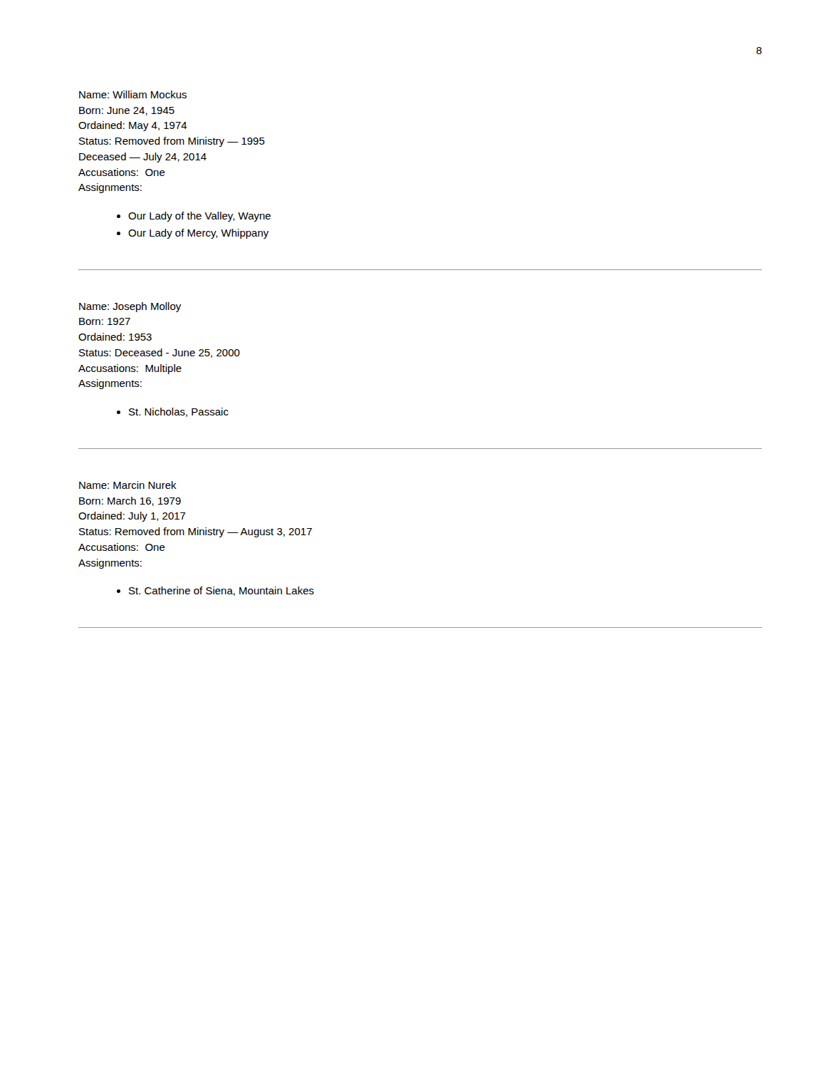8
Name: William Mockus
Born: June 24, 1945
Ordained: May 4, 1974
Status: Removed from Ministry — 1995
Deceased — July 24, 2014
Accusations: One
Assignments:
Our Lady of the Valley, Wayne
Our Lady of Mercy, Whippany
Name: Joseph Molloy
Born: 1927
Ordained: 1953
Status: Deceased - June 25, 2000
Accusations: Multiple
Assignments:
St. Nicholas, Passaic
Name: Marcin Nurek
Born: March 16, 1979
Ordained: July 1, 2017
Status: Removed from Ministry — August 3, 2017
Accusations: One
Assignments:
St. Catherine of Siena, Mountain Lakes